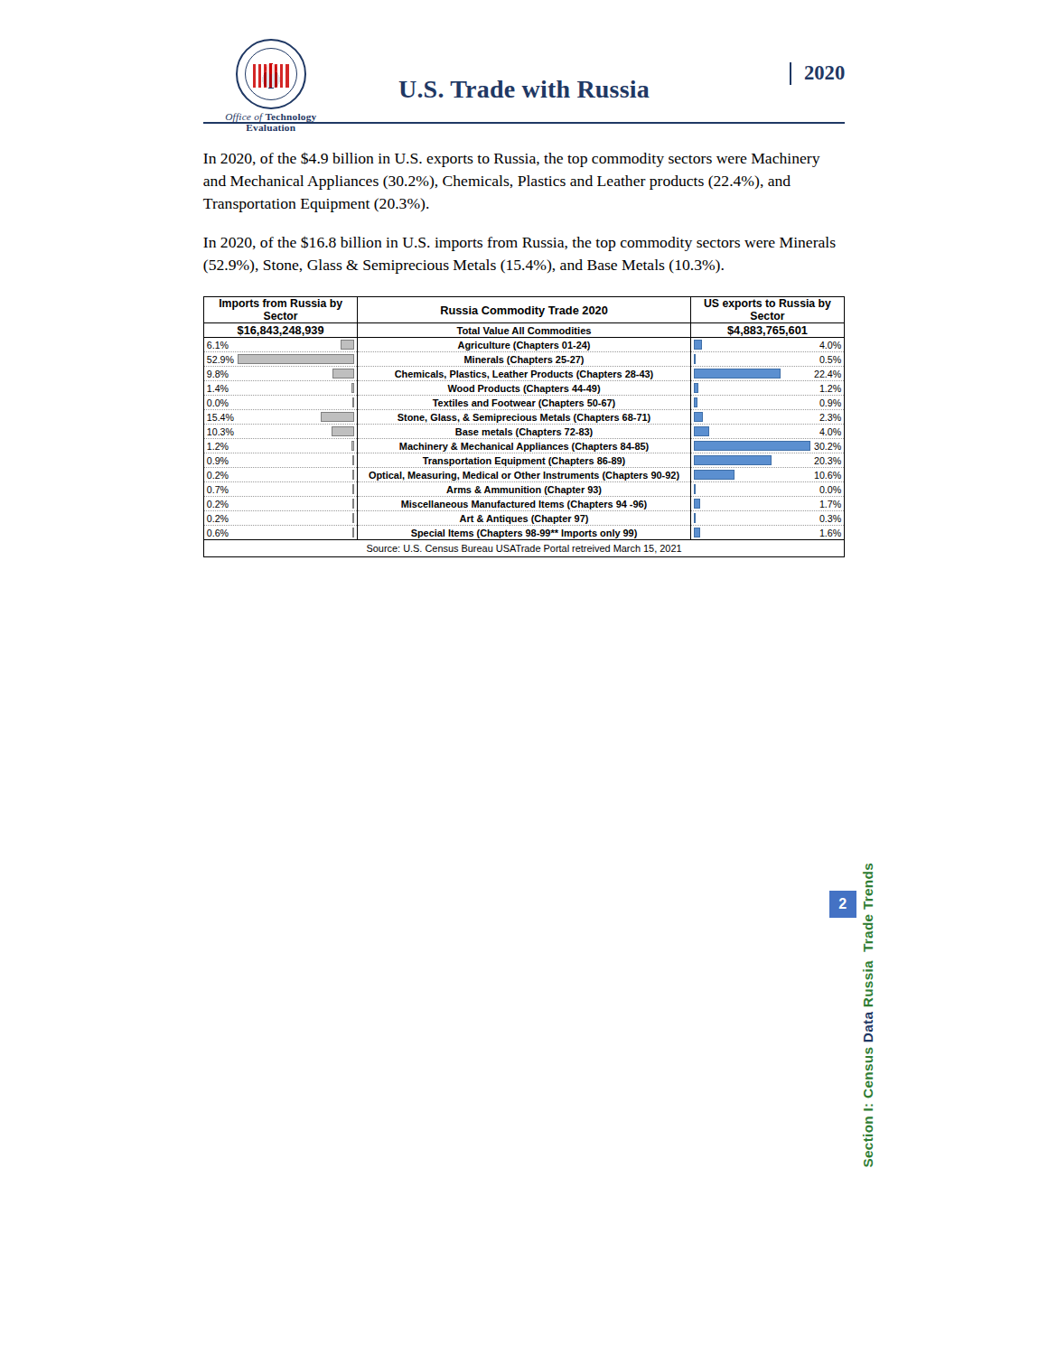Office of Technology Evaluation
U.S. Trade with Russia
2020
In 2020, of the $4.9 billion in U.S. exports to Russia, the top commodity sectors were Machinery and Mechanical Appliances (30.2%), Chemicals, Plastics and Leather products (22.4%), and Transportation Equipment (20.3%).
In 2020, of the $16.8 billion in U.S. imports from Russia, the top commodity sectors were Minerals (52.9%), Stone, Glass & Semiprecious Metals (15.4%), and Base Metals (10.3%).
| Imports from Russia by Sector | Russia Commodity Trade 2020 | US exports to Russia by Sector |
| --- | --- | --- |
| $16,843,248,939 | Total Value All Commodities | $4,883,765,601 |
| 6.1% | Agriculture (Chapters 01-24) | 4.0% |
| 52.9% | Minerals (Chapters 25-27) | 0.5% |
| 9.8% | Chemicals, Plastics, Leather Products (Chapters 28-43) | 22.4% |
| 1.4% | Wood Products (Chapters 44-49) | 1.2% |
| 0.0% | Textiles and Footwear (Chapters 50-67) | 0.9% |
| 15.4% | Stone, Glass, & Semiprecious Metals (Chapters 68-71) | 2.3% |
| 10.3% | Base metals (Chapters 72-83) | 4.0% |
| 1.2% | Machinery & Mechanical Appliances (Chapters 84-85) | 30.2% |
| 0.9% | Transportation Equipment (Chapters 86-89) | 20.3% |
| 0.2% | Optical, Measuring, Medical or Other Instruments (Chapters 90-92) | 10.6% |
| 0.7% | Arms & Ammunition (Chapter 93) | 0.0% |
| 0.2% | Miscellaneous Manufactured Items (Chapters 94 -96) | 1.7% |
| 0.2% | Art & Antiques (Chapter 97) | 0.3% |
| 0.6% | Special Items (Chapters 98-99** Imports only 99) | 1.6% |
| Source: U.S. Census Bureau USATrade Portal retreived March 15, 2021 |
Section I: Census Data Russia Trade Trends
2